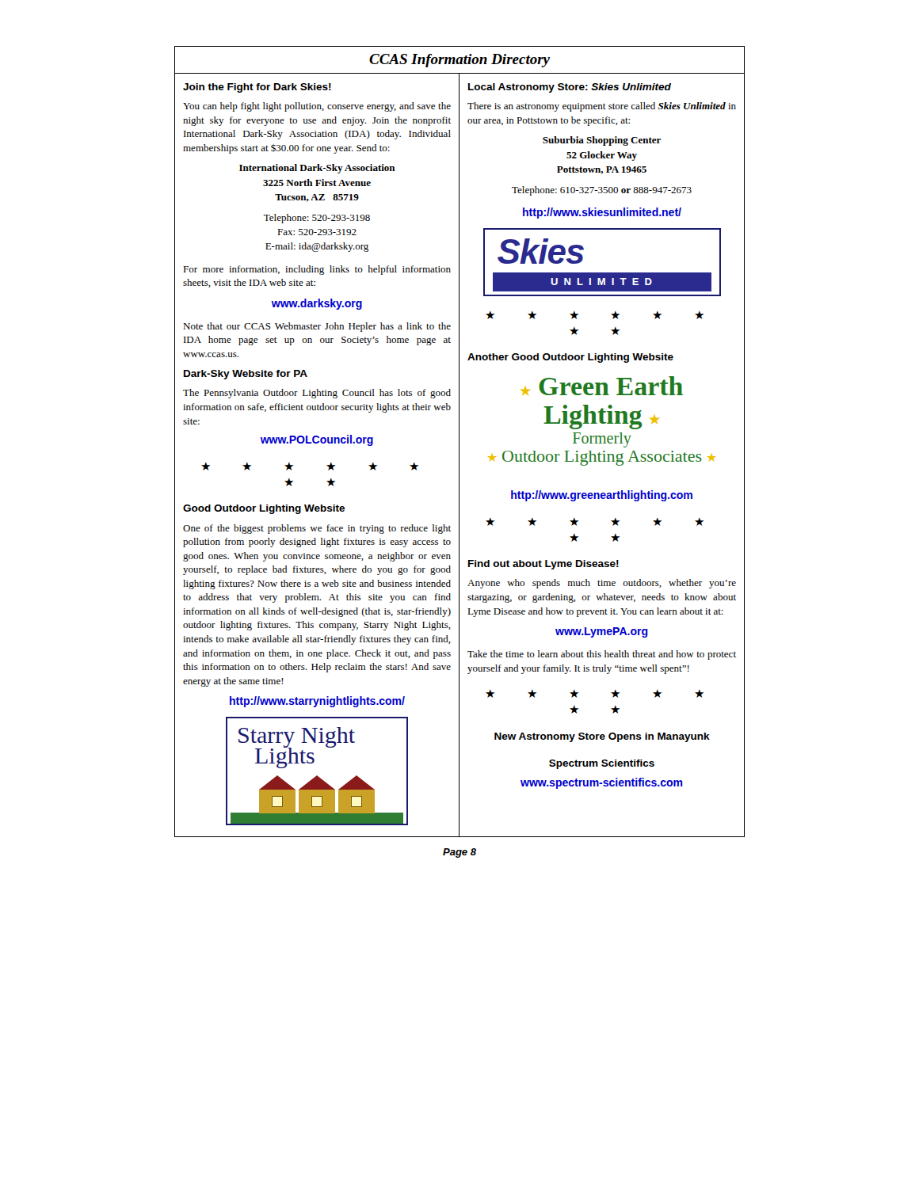CCAS Information Directory
Join the Fight for Dark Skies!
You can help fight light pollution, conserve energy, and save the night sky for everyone to use and enjoy. Join the nonprofit International Dark-Sky Association (IDA) today. Individual memberships start at $30.00 for one year. Send to:
International Dark-Sky Association
3225 North First Avenue
Tucson, AZ 85719
Telephone: 520-293-3198
Fax: 520-293-3192
E-mail: ida@darksky.org
For more information, including links to helpful information sheets, visit the IDA web site at:
www.darksky.org
Note that our CCAS Webmaster John Hepler has a link to the IDA home page set up on our Society’s home page at www.ccas.us.
Dark-Sky Website for PA
The Pennsylvania Outdoor Lighting Council has lots of good information on safe, efficient outdoor security lights at their web site:
www.POLCouncil.org
★ ★ ★ ★ ★ ★ ★ ★
Good Outdoor Lighting Website
One of the biggest problems we face in trying to reduce light pollution from poorly designed light fixtures is easy access to good ones. When you convince someone, a neighbor or even yourself, to replace bad fixtures, where do you go for good lighting fixtures? Now there is a web site and business intended to address that very problem. At this site you can find information on all kinds of well-designed (that is, star-friendly) outdoor lighting fixtures. This company, Starry Night Lights, intends to make available all star-friendly fixtures they can find, and information on them, in one place. Check it out, and pass this information on to others. Help reclaim the stars! And save energy at the same time!
http://www.starrynightlights.com/
Starry Night
Lights
Local Astronomy Store: Skies Unlimited
There is an astronomy equipment store called Skies Unlimited in our area, in Pottstown to be specific, at:
Suburbia Shopping Center
52 Glocker Way
Pottstown, PA 19465
Telephone: 610-327-3500 or 888-947-2673
http://www.skiesunlimited.net/
Skies
UNLIMITED
★ ★ ★ ★ ★ ★ ★ ★
Another Good Outdoor Lighting Website
★ Green Earth Lighting ★
Formerly
★ Outdoor Lighting Associates ★
http://www.greenearthlighting.com
★ ★ ★ ★ ★ ★ ★ ★
Find out about Lyme Disease!
Anyone who spends much time outdoors, whether you’re stargazing, or gardening, or whatever, needs to know about Lyme Disease and how to prevent it. You can learn about it at:
www.LymePA.org
Take the time to learn about this health threat and how to protect yourself and your family. It is truly “time well spent”!
★ ★ ★ ★ ★ ★ ★ ★
New Astronomy Store Opens in Manayunk
Spectrum Scientifics
www.spectrum-scientifics.com
Page 8